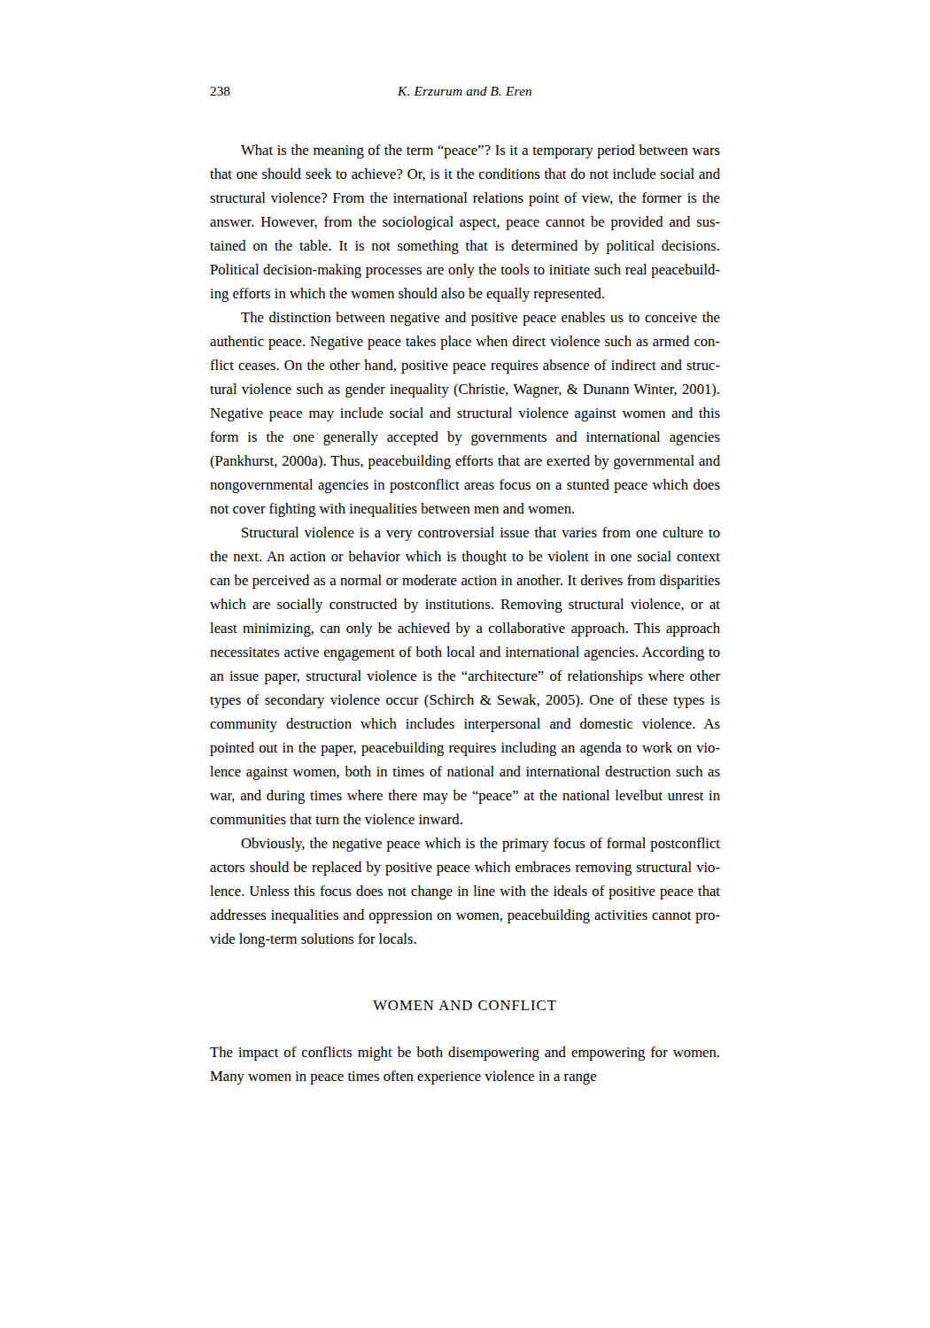238 K. Erzurum and B. Eren 238
What is the meaning of the term “peace”? Is it a temporary period between wars that one should seek to achieve? Or, is it the conditions that do not include social and structural violence? From the international relations point of view, the former is the answer. However, from the sociological aspect, peace cannot be provided and sustained on the table. It is not something that is determined by political decisions. Political decision-making processes are only the tools to initiate such real peacebuilding efforts in which the women should also be equally represented.
The distinction between negative and positive peace enables us to conceive the authentic peace. Negative peace takes place when direct violence such as armed conflict ceases. On the other hand, positive peace requires absence of indirect and structural violence such as gender inequality (Christie, Wagner, & Dunann Winter, 2001). Negative peace may include social and structural violence against women and this form is the one generally accepted by governments and international agencies (Pankhurst, 2000a). Thus, peacebuilding efforts that are exerted by governmental and nongovernmental agencies in postconflict areas focus on a stunted peace which does not cover fighting with inequalities between men and women.
Structural violence is a very controversial issue that varies from one culture to the next. An action or behavior which is thought to be violent in one social context can be perceived as a normal or moderate action in another. It derives from disparities which are socially constructed by institutions. Removing structural violence, or at least minimizing, can only be achieved by a collaborative approach. This approach necessitates active engagement of both local and international agencies. According to an issue paper, structural violence is the “architecture” of relationships where other types of secondary violence occur (Schirch & Sewak, 2005). One of these types is community destruction which includes interpersonal and domestic violence. As pointed out in the paper, peacebuilding requires including an agenda to work on violence against women, both in times of national and international destruction such as war, and during times where there may be “peace” at the national levelbut unrest in communities that turn the violence inward.
Obviously, the negative peace which is the primary focus of formal postconflict actors should be replaced by positive peace which embraces removing structural violence. Unless this focus does not change in line with the ideals of positive peace that addresses inequalities and oppression on women, peacebuilding activities cannot provide long-term solutions for locals.
Women and Conflict
The impact of conflicts might be both disempowering and empowering for women. Many women in peace times often experience violence in a range